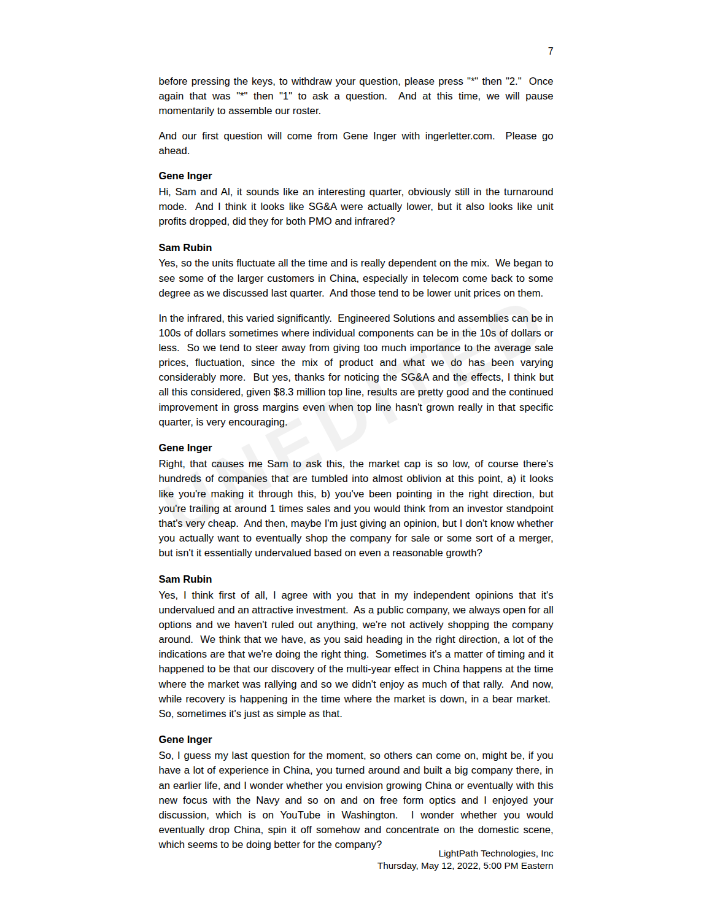UNEDITED
7
before pressing the keys, to withdraw your question, please press "*" then "2." Once again that was "*" then "1" to ask a question. And at this time, we will pause momentarily to assemble our roster.
And our first question will come from Gene Inger with ingerletter.com. Please go ahead.
Gene Inger
Hi, Sam and Al, it sounds like an interesting quarter, obviously still in the turnaround mode. And I think it looks like SG&A were actually lower, but it also looks like unit profits dropped, did they for both PMO and infrared?
Sam Rubin
Yes, so the units fluctuate all the time and is really dependent on the mix. We began to see some of the larger customers in China, especially in telecom come back to some degree as we discussed last quarter. And those tend to be lower unit prices on them.
In the infrared, this varied significantly. Engineered Solutions and assemblies can be in 100s of dollars sometimes where individual components can be in the 10s of dollars or less. So we tend to steer away from giving too much importance to the average sale prices, fluctuation, since the mix of product and what we do has been varying considerably more. But yes, thanks for noticing the SG&A and the effects, I think but all this considered, given $8.3 million top line, results are pretty good and the continued improvement in gross margins even when top line hasn't grown really in that specific quarter, is very encouraging.
Gene Inger
Right, that causes me Sam to ask this, the market cap is so low, of course there's hundreds of companies that are tumbled into almost oblivion at this point, a) it looks like you're making it through this, b) you've been pointing in the right direction, but you're trailing at around 1 times sales and you would think from an investor standpoint that's very cheap. And then, maybe I'm just giving an opinion, but I don't know whether you actually want to eventually shop the company for sale or some sort of a merger, but isn't it essentially undervalued based on even a reasonable growth?
Sam Rubin
Yes, I think first of all, I agree with you that in my independent opinions that it's undervalued and an attractive investment. As a public company, we always open for all options and we haven't ruled out anything, we're not actively shopping the company around. We think that we have, as you said heading in the right direction, a lot of the indications are that we're doing the right thing. Sometimes it's a matter of timing and it happened to be that our discovery of the multi-year effect in China happens at the time where the market was rallying and so we didn't enjoy as much of that rally. And now, while recovery is happening in the time where the market is down, in a bear market. So, sometimes it's just as simple as that.
Gene Inger
So, I guess my last question for the moment, so others can come on, might be, if you have a lot of experience in China, you turned around and built a big company there, in an earlier life, and I wonder whether you envision growing China or eventually with this new focus with the Navy and so on and on free form optics and I enjoyed your discussion, which is on YouTube in Washington. I wonder whether you would eventually drop China, spin it off somehow and concentrate on the domestic scene, which seems to be doing better for the company?
LightPath Technologies, Inc
Thursday, May 12, 2022, 5:00 PM Eastern